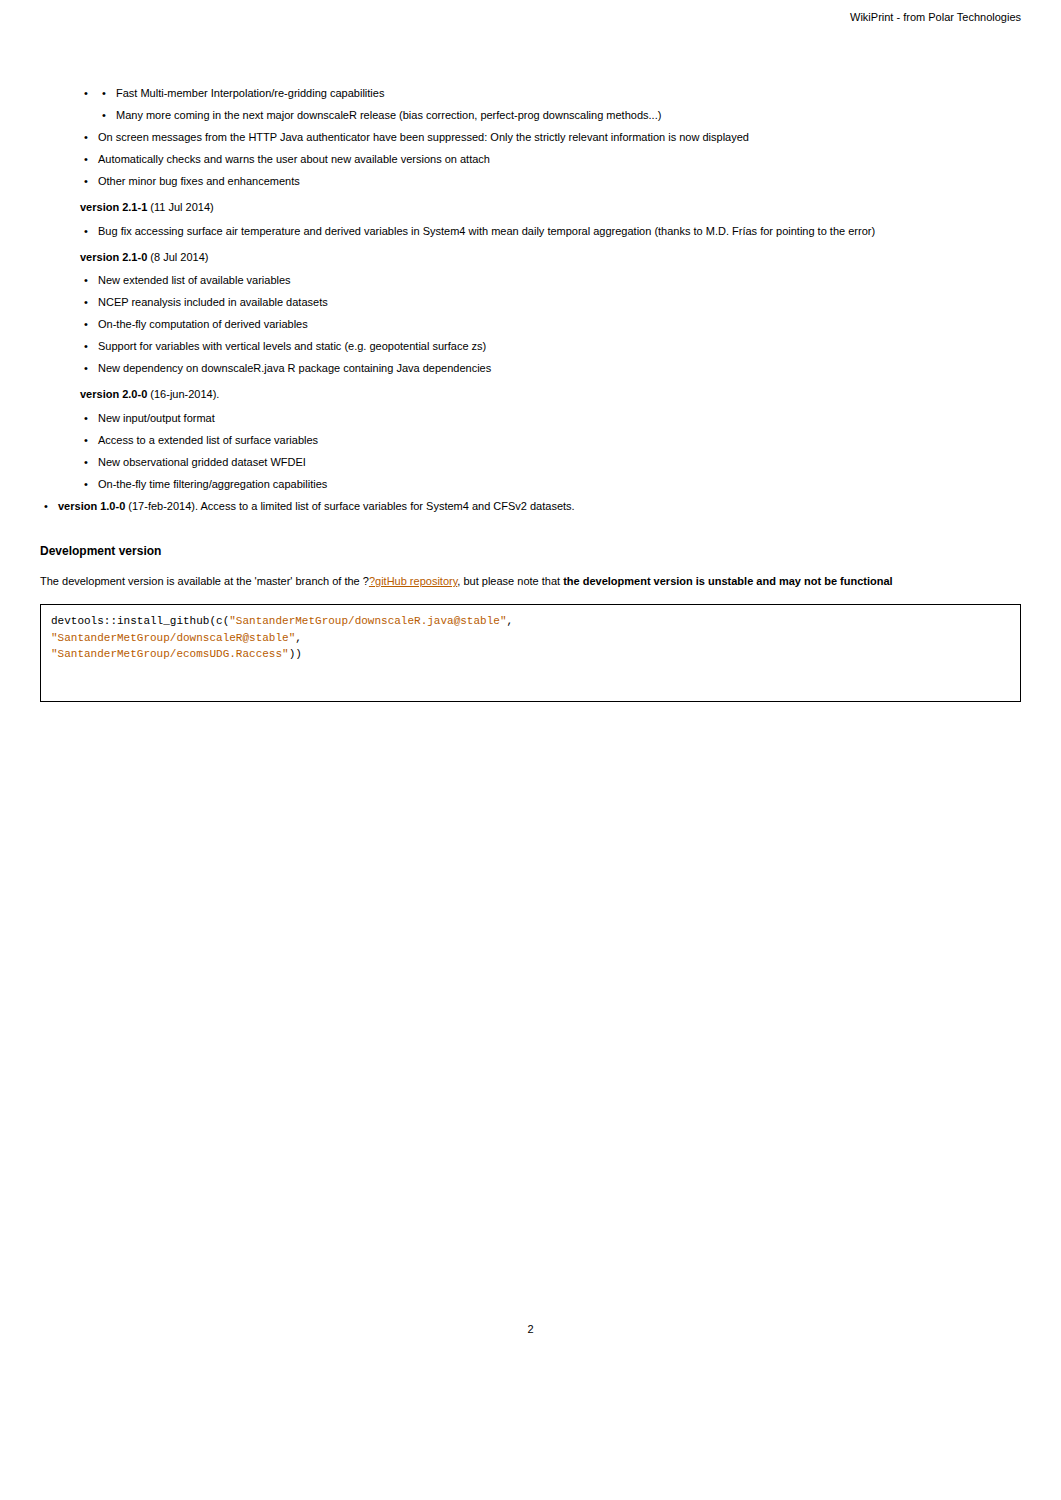WikiPrint - from Polar Technologies
Fast Multi-member Interpolation/re-gridding capabilities
Many more coming in the next major downscaleR release (bias correction, perfect-prog downscaling methods...)
On screen messages from the HTTP Java authenticator have been suppressed: Only the strictly relevant information is now displayed
Automatically checks and warns the user about new available versions on attach
Other minor bug fixes and enhancements
version 2.1-1 (11 Jul 2014)
Bug fix accessing surface air temperature and derived variables in System4 with mean daily temporal aggregation (thanks to M.D. Frías for pointing to the error)
version 2.1-0 (8 Jul 2014)
New extended list of available variables
NCEP reanalysis included in available datasets
On-the-fly computation of derived variables
Support for variables with vertical levels and static (e.g. geopotential surface zs)
New dependency on downscaleR.java R package containing Java dependencies
version 2.0-0 (16-jun-2014).
New input/output format
Access to a extended list of surface variables
New observational gridded dataset WFDEI
On-the-fly time filtering/aggregation capabilities
version 1.0-0 (17-feb-2014). Access to a limited list of surface variables for System4 and CFSv2 datasets.
Development version
The development version is available at the 'master' branch of the ??gitHub repository, but please note that the development version is unstable and may not be functional
devtools::install_github(c("SantanderMetGroup/downscaleR.java@stable",
"SantanderMetGroup/downscaleR@stable",
"SantanderMetGroup/ecomsUDG.Raccess"))
2